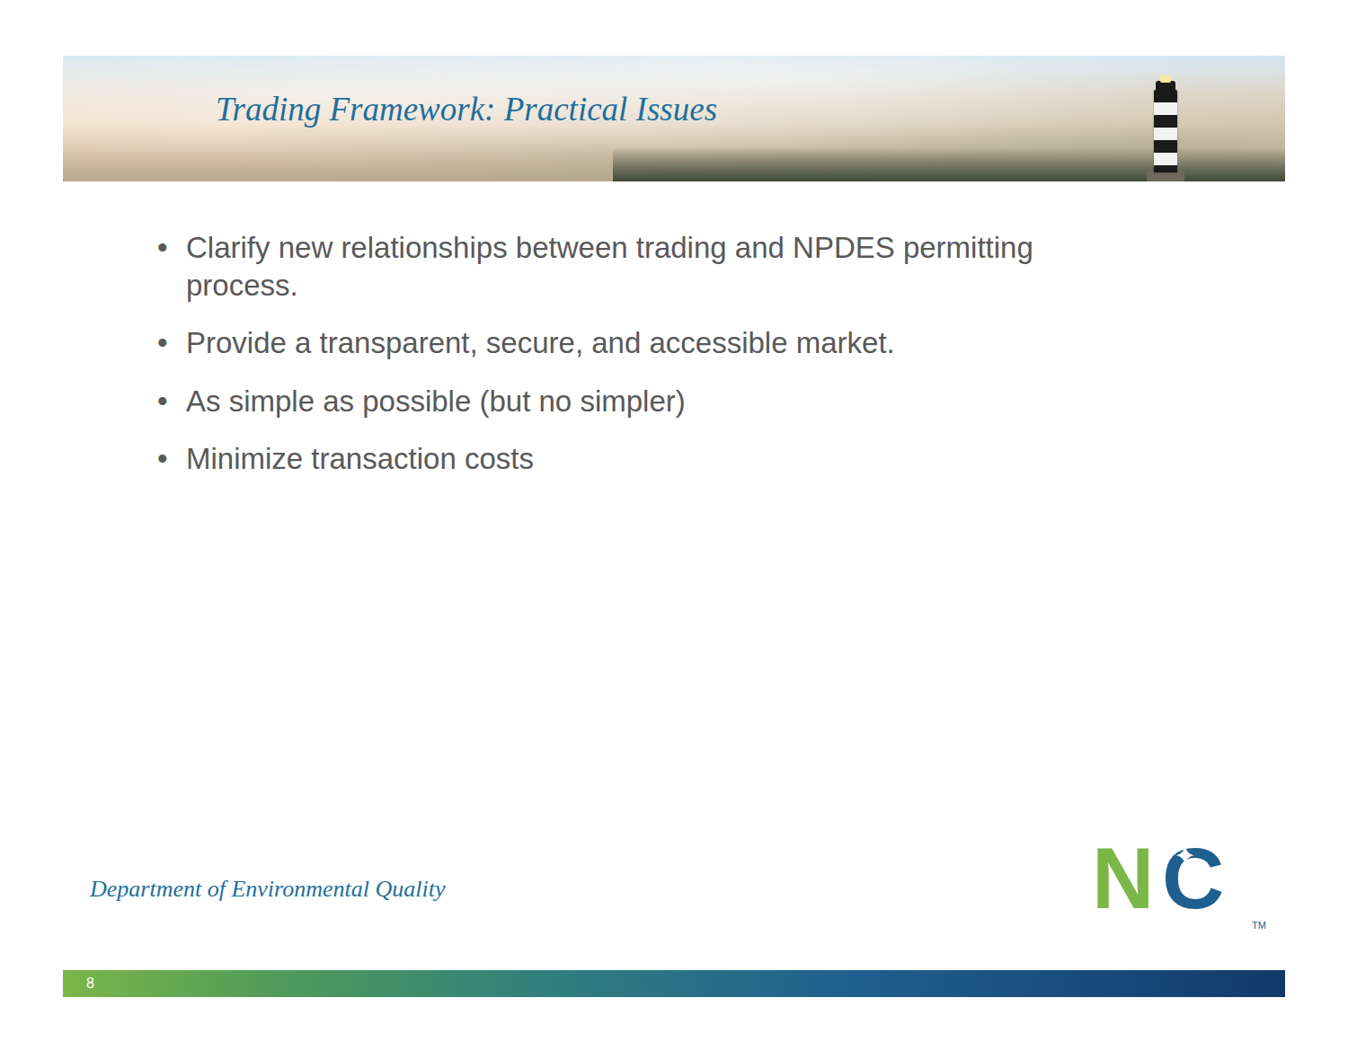Trading Framework: Practical Issues
Clarify new relationships between trading and NPDES permitting process.
Provide a transparent, secure, and accessible market.
As simple as possible (but no simpler)
Minimize transaction costs
Department of Environmental Quality
N C ✦ TM
8